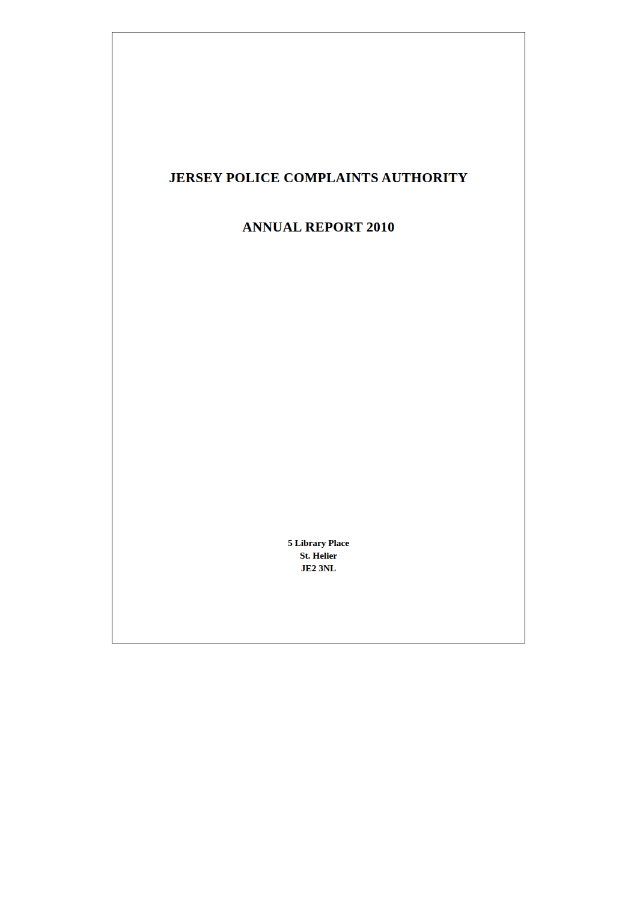JERSEY POLICE COMPLAINTS AUTHORITY
ANNUAL REPORT 2010
5 Library Place
St. Helier
JE2 3NL